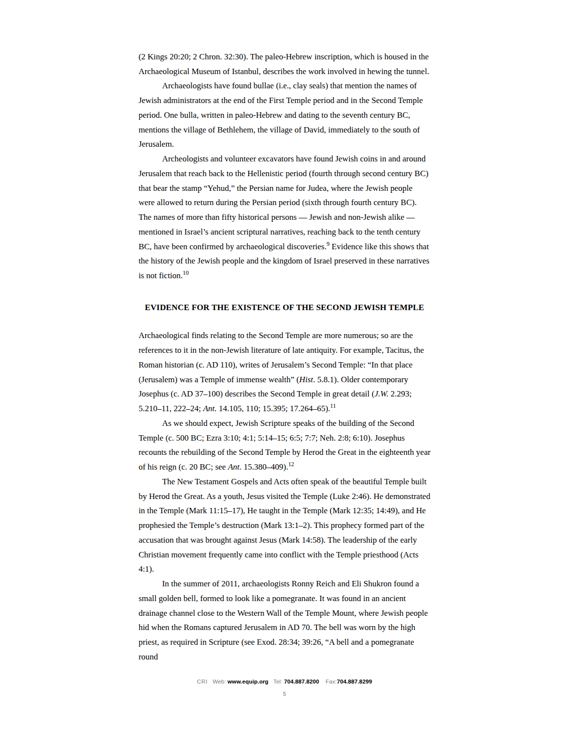(2 Kings 20:20; 2 Chron. 32:30). The paleo-Hebrew inscription, which is housed in the Archaeological Museum of Istanbul, describes the work involved in hewing the tunnel.
Archaeologists have found bullae (i.e., clay seals) that mention the names of Jewish administrators at the end of the First Temple period and in the Second Temple period. One bulla, written in paleo-Hebrew and dating to the seventh century BC, mentions the village of Bethlehem, the village of David, immediately to the south of Jerusalem.
Archeologists and volunteer excavators have found Jewish coins in and around Jerusalem that reach back to the Hellenistic period (fourth through second century BC) that bear the stamp “Yehud,” the Persian name for Judea, where the Jewish people were allowed to return during the Persian period (sixth through fourth century BC). The names of more than fifty historical persons — Jewish and non-Jewish alike — mentioned in Israel’s ancient scriptural narratives, reaching back to the tenth century BC, have been confirmed by archaeological discoveries.9 Evidence like this shows that the history of the Jewish people and the kingdom of Israel preserved in these narratives is not fiction.10
EVIDENCE FOR THE EXISTENCE OF THE SECOND JEWISH TEMPLE
Archaeological finds relating to the Second Temple are more numerous; so are the references to it in the non-Jewish literature of late antiquity. For example, Tacitus, the Roman historian (c. AD 110), writes of Jerusalem’s Second Temple: “In that place (Jerusalem) was a Temple of immense wealth” (Hist. 5.8.1). Older contemporary Josephus (c. AD 37–100) describes the Second Temple in great detail (J.W. 2.293; 5.210–11, 222–24; Ant. 14.105, 110; 15.395; 17.264–65).11
As we should expect, Jewish Scripture speaks of the building of the Second Temple (c. 500 BC; Ezra 3:10; 4:1; 5:14–15; 6:5; 7:7; Neh. 2:8; 6:10). Josephus recounts the rebuilding of the Second Temple by Herod the Great in the eighteenth year of his reign (c. 20 BC; see Ant. 15.380–409).12
The New Testament Gospels and Acts often speak of the beautiful Temple built by Herod the Great. As a youth, Jesus visited the Temple (Luke 2:46). He demonstrated in the Temple (Mark 11:15–17), He taught in the Temple (Mark 12:35; 14:49), and He prophesied the Temple’s destruction (Mark 13:1–2). This prophecy formed part of the accusation that was brought against Jesus (Mark 14:58). The leadership of the early Christian movement frequently came into conflict with the Temple priesthood (Acts 4:1).
In the summer of 2011, archaeologists Ronny Reich and Eli Shukron found a small golden bell, formed to look like a pomegranate. It was found in an ancient drainage channel close to the Western Wall of the Temple Mount, where Jewish people hid when the Romans captured Jerusalem in AD 70. The bell was worn by the high priest, as required in Scripture (see Exod. 28:34; 39:26, “A bell and a pomegranate round
CRI Web: www.equip.org Tel: 704.887.8200 Fax: 704.887.8299
5